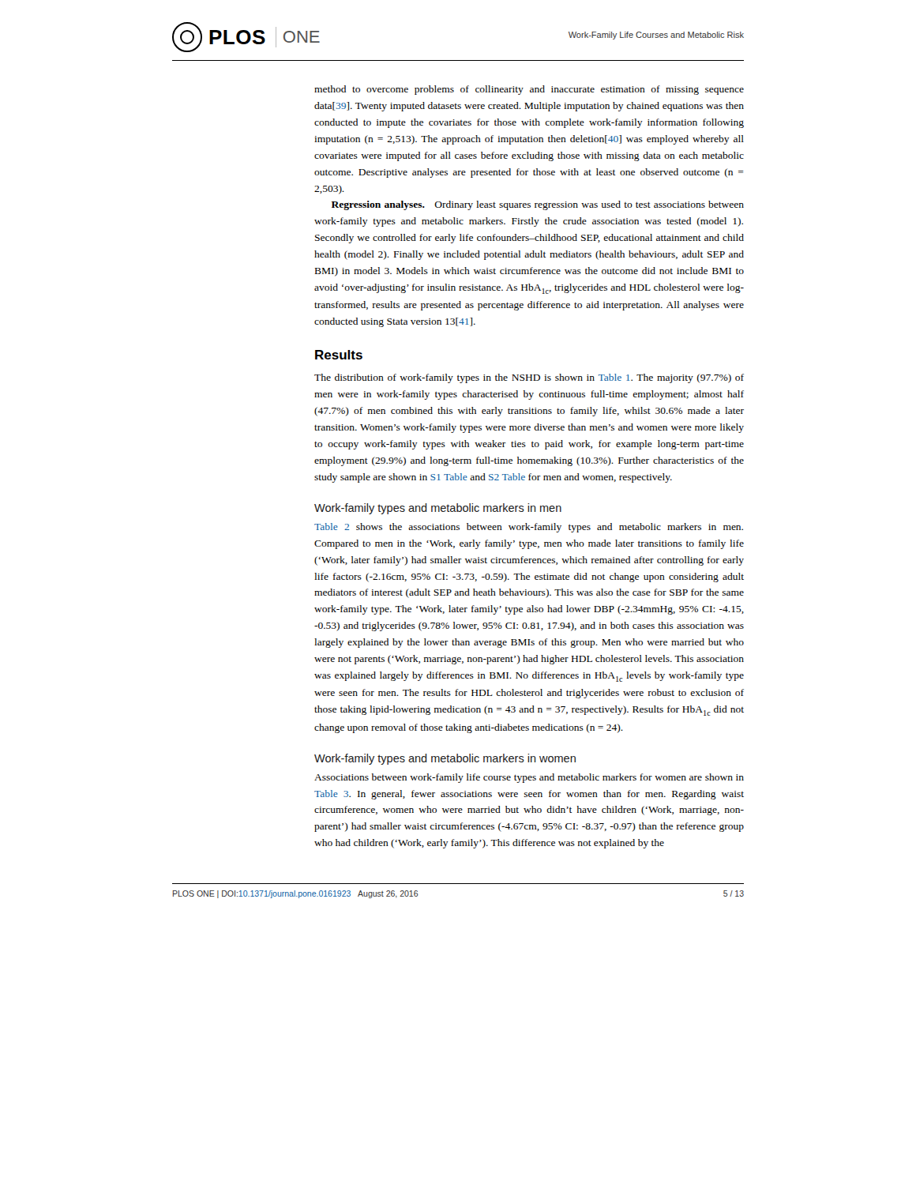PLOS
ONE
Work-Family Life Courses and Metabolic Risk
method to overcome problems of collinearity and inaccurate estimation of missing sequence data[39]. Twenty imputed datasets were created. Multiple imputation by chained equations was then conducted to impute the covariates for those with complete work-family information following imputation (n = 2,513). The approach of imputation then deletion[40] was employed whereby all covariates were imputed for all cases before excluding those with missing data on each metabolic outcome. Descriptive analyses are presented for those with at least one observed outcome (n = 2,503).
Regression analyses. Ordinary least squares regression was used to test associations between work-family types and metabolic markers. Firstly the crude association was tested (model 1). Secondly we controlled for early life confounders–childhood SEP, educational attainment and child health (model 2). Finally we included potential adult mediators (health behaviours, adult SEP and BMI) in model 3. Models in which waist circumference was the outcome did not include BMI to avoid ‘over-adjusting’ for insulin resistance. As HbA1c, triglycerides and HDL cholesterol were log-transformed, results are presented as percentage difference to aid interpretation. All analyses were conducted using Stata version 13[41].
Results
The distribution of work-family types in the NSHD is shown in Table 1. The majority (97.7%) of men were in work-family types characterised by continuous full-time employment; almost half (47.7%) of men combined this with early transitions to family life, whilst 30.6% made a later transition. Women’s work-family types were more diverse than men’s and women were more likely to occupy work-family types with weaker ties to paid work, for example long-term part-time employment (29.9%) and long-term full-time homemaking (10.3%). Further characteristics of the study sample are shown in S1 Table and S2 Table for men and women, respectively.
Work-family types and metabolic markers in men
Table 2 shows the associations between work-family types and metabolic markers in men. Compared to men in the ‘Work, early family’ type, men who made later transitions to family life (‘Work, later family’) had smaller waist circumferences, which remained after controlling for early life factors (-2.16cm, 95% CI: -3.73, -0.59). The estimate did not change upon considering adult mediators of interest (adult SEP and heath behaviours). This was also the case for SBP for the same work-family type. The ‘Work, later family’ type also had lower DBP (-2.34mmHg, 95% CI: -4.15, -0.53) and triglycerides (9.78% lower, 95% CI: 0.81, 17.94), and in both cases this association was largely explained by the lower than average BMIs of this group. Men who were married but who were not parents (‘Work, marriage, non-parent’) had higher HDL cholesterol levels. This association was explained largely by differences in BMI. No differences in HbA1c levels by work-family type were seen for men. The results for HDL cholesterol and triglycerides were robust to exclusion of those taking lipid-lowering medication (n = 43 and n = 37, respectively). Results for HbA1c did not change upon removal of those taking anti-diabetes medications (n = 24).
Work-family types and metabolic markers in women
Associations between work-family life course types and metabolic markers for women are shown in Table 3. In general, fewer associations were seen for women than for men. Regarding waist circumference, women who were married but who didn’t have children (‘Work, marriage, non-parent’) had smaller waist circumferences (-4.67cm, 95% CI: -8.37, -0.97) than the reference group who had children (‘Work, early family’). This difference was not explained by the
PLOS ONE | DOI:10.1371/journal.pone.0161923 August 26, 2016
5 / 13